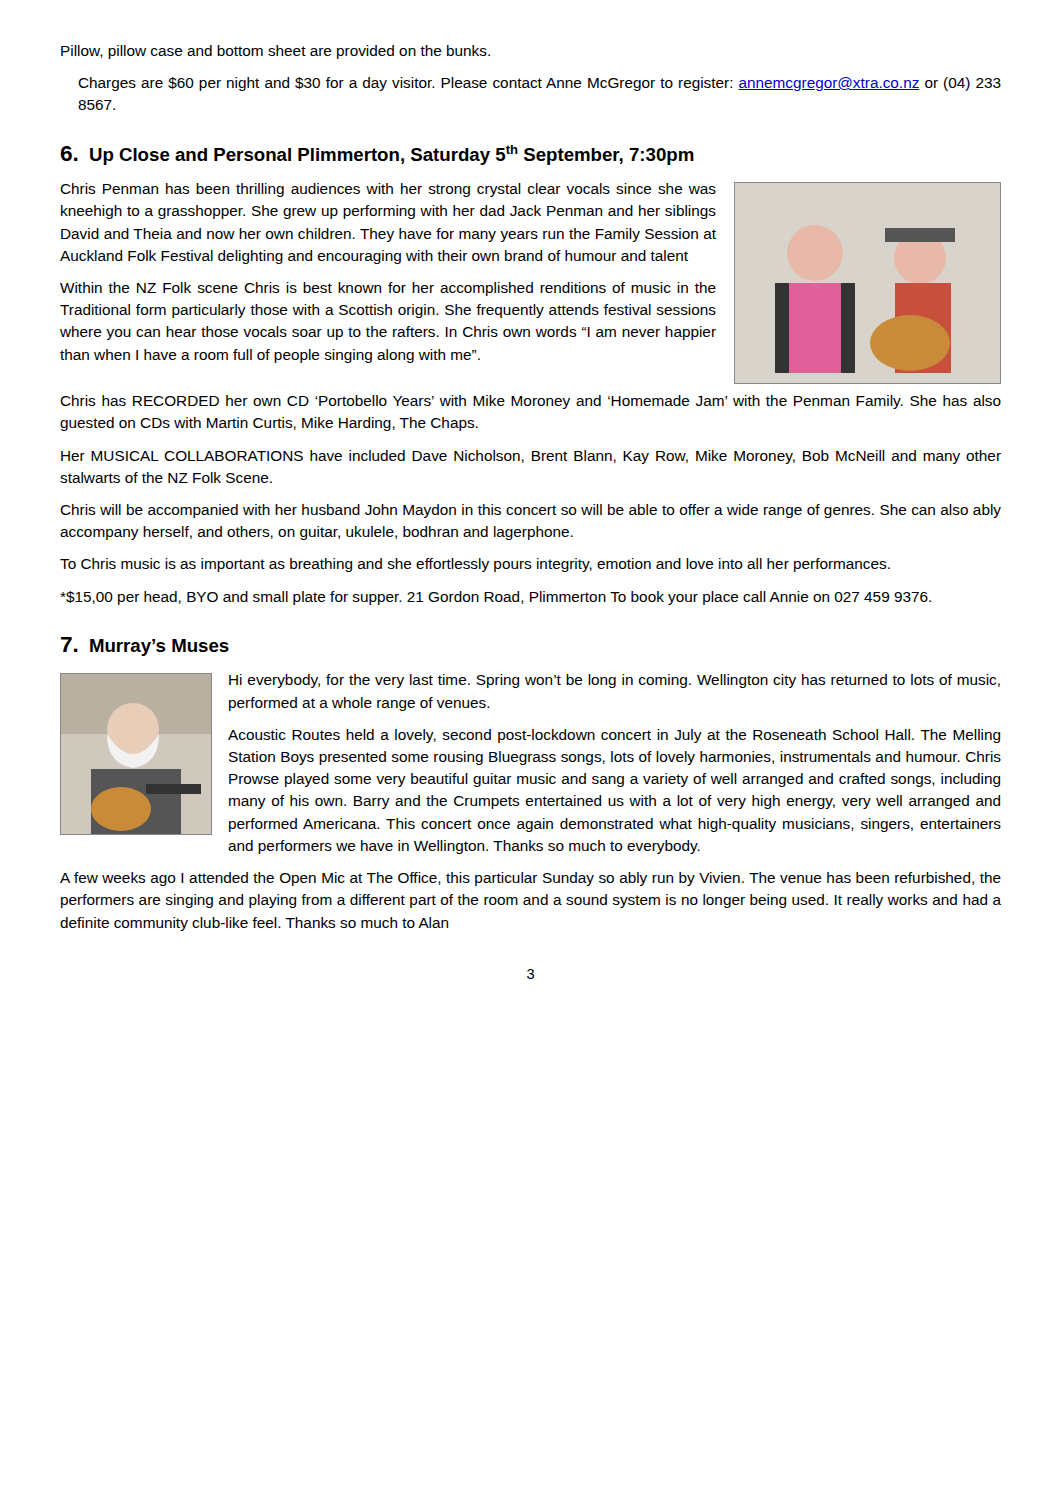Pillow, pillow case and bottom sheet are provided on the bunks.
Charges are $60 per night and $30 for a day visitor. Please contact Anne McGregor to register: annemcgregor@xtra.co.nz or (04) 233 8567.
6. Up Close and Personal Plimmerton, Saturday 5th September, 7:30pm
Chris Penman has been thrilling audiences with her strong crystal clear vocals since she was kneehigh to a grasshopper. She grew up performing with her dad Jack Penman and her siblings David and Theia and now her own children. They have for many years run the Family Session at Auckland Folk Festival delighting and encouraging with their own brand of humour and talent
Within the NZ Folk scene Chris is best known for her accomplished renditions of music in the Traditional form particularly those with a Scottish origin. She frequently attends festival sessions where you can hear those vocals soar up to the rafters. In Chris own words “I am never happier than when I have a room full of people singing along with me”.
Chris has RECORDED her own CD ‘Portobello Years’ with Mike Moroney and ‘Homemade Jam’ with the Penman Family. She has also guested on CDs with Martin Curtis, Mike Harding, The Chaps.
Her MUSICAL COLLABORATIONS have included Dave Nicholson, Brent Blann, Kay Row, Mike Moroney, Bob McNeill and many other stalwarts of the NZ Folk Scene.
Chris will be accompanied with her husband John Maydon in this concert so will be able to offer a wide range of genres. She can also ably accompany herself, and others, on guitar, ukulele, bodhran and lagerphone.
To Chris music is as important as breathing and she effortlessly pours integrity, emotion and love into all her performances.
*$15,00 per head, BYO and small plate for supper. 21 Gordon Road, Plimmerton To book your place call Annie on 027 459 9376.
7. Murray’s Muses
Hi everybody, for the very last time. Spring won’t be long in coming. Wellington city has returned to lots of music, performed at a whole range of venues.
Acoustic Routes held a lovely, second post-lockdown concert in July at the Roseneath School Hall. The Melling Station Boys presented some rousing Bluegrass songs, lots of lovely harmonies, instrumentals and humour. Chris Prowse played some very beautiful guitar music and sang a variety of well arranged and crafted songs, including many of his own. Barry and the Crumpets entertained us with a lot of very high energy, very well arranged and performed Americana. This concert once again demonstrated what high-quality musicians, singers, entertainers and performers we have in Wellington. Thanks so much to everybody.
A few weeks ago I attended the Open Mic at The Office, this particular Sunday so ably run by Vivien. The venue has been refurbished, the performers are singing and playing from a different part of the room and a sound system is no longer being used. It really works and had a definite community club-like feel. Thanks so much to Alan
3